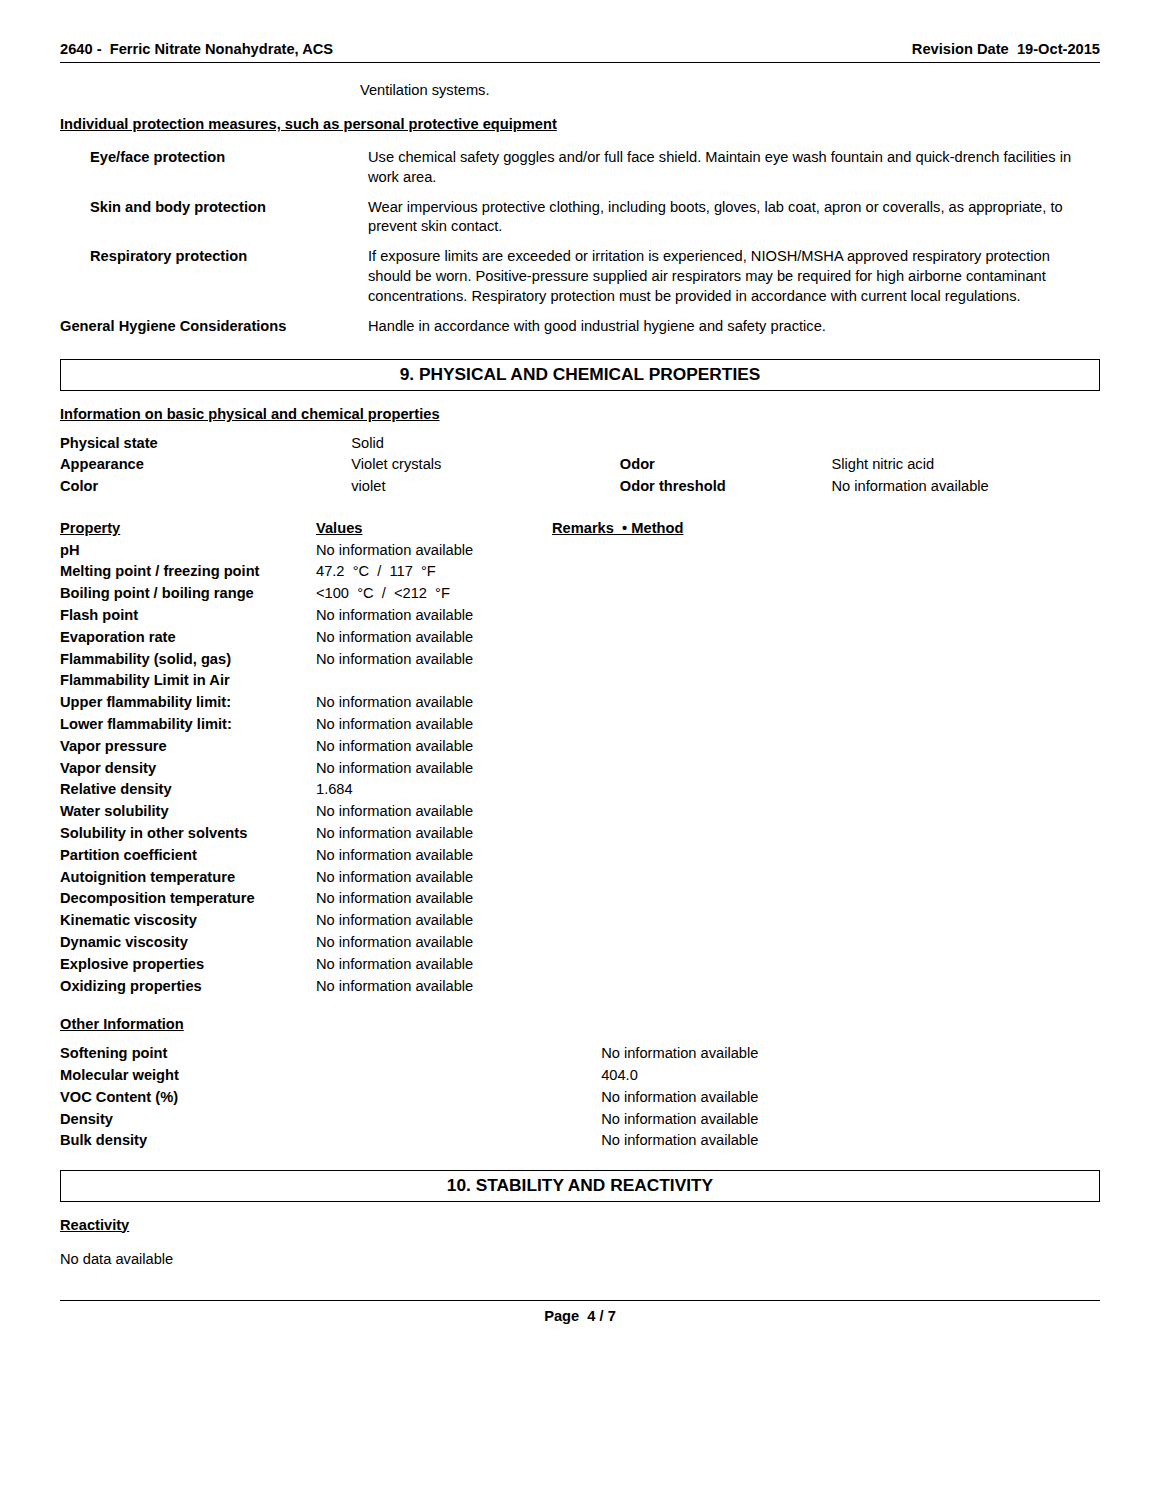2640 - Ferric Nitrate Nonahydrate, ACS Revision Date 19-Oct-2015
Ventilation systems.
Individual protection measures, such as personal protective equipment
| Eye/face protection | Use chemical safety goggles and/or full face shield. Maintain eye wash fountain and quick-drench facilities in work area. |
| Skin and body protection | Wear impervious protective clothing, including boots, gloves, lab coat, apron or coveralls, as appropriate, to prevent skin contact. |
| Respiratory protection | If exposure limits are exceeded or irritation is experienced, NIOSH/MSHA approved respiratory protection should be worn. Positive-pressure supplied air respirators may be required for high airborne contaminant concentrations. Respiratory protection must be provided in accordance with current local regulations. |
| General Hygiene Considerations | Handle in accordance with good industrial hygiene and safety practice. |
9. PHYSICAL AND CHEMICAL PROPERTIES
Information on basic physical and chemical properties
| Physical state | Solid | | |
| Appearance | Violet crystals | Odor | Slight nitric acid |
| Color | violet | Odor threshold | No information available |
| Property | Values | Remarks • Method |
| pH | No information available | |
| Melting point / freezing point | 47.2 °C / 117 °F | |
| Boiling point / boiling range | <100 °C / <212 °F | |
| Flash point | No information available | |
| Evaporation rate | No information available | |
| Flammability (solid, gas) | No information available | |
| Flammability Limit in Air | | |
| Upper flammability limit: | No information available | |
| Lower flammability limit: | No information available | |
| Vapor pressure | No information available | |
| Vapor density | No information available | |
| Relative density | 1.684 | |
| Water solubility | No information available | |
| Solubility in other solvents | No information available | |
| Partition coefficient | No information available | |
| Autoignition temperature | No information available | |
| Decomposition temperature | No information available | |
| Kinematic viscosity | No information available | |
| Dynamic viscosity | No information available | |
| Explosive properties | No information available | |
| Oxidizing properties | No information available | |
Other Information
| Softening point | No information available |
| Molecular weight | 404.0 |
| VOC Content (%) | No information available |
| Density | No information available |
| Bulk density | No information available |
10. STABILITY AND REACTIVITY
Reactivity
No data available
Page 4 / 7